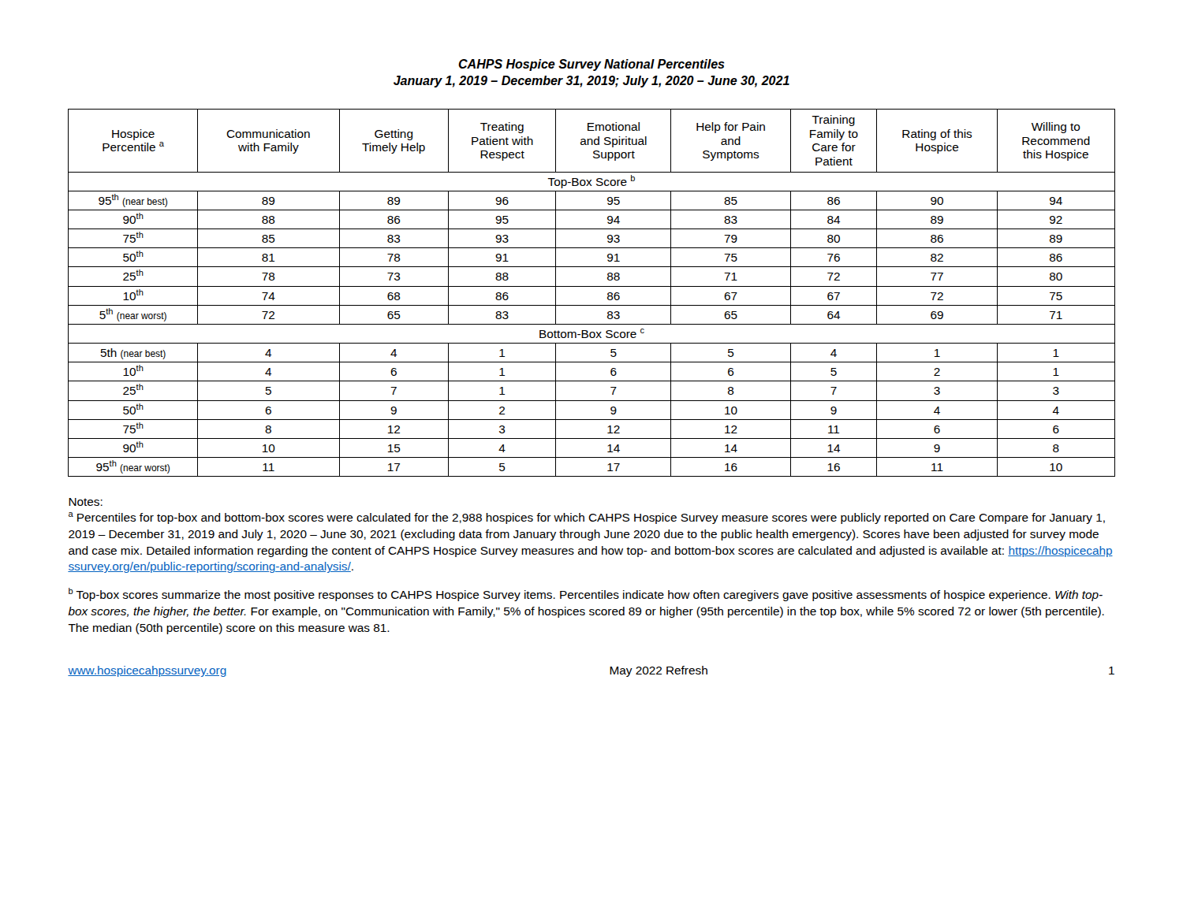CAHPS Hospice Survey National Percentiles
January 1, 2019 – December 31, 2019; July 1, 2020 – June 30, 2021
| Hospice Percentile a | Communication with Family | Getting Timely Help | Treating Patient with Respect | Emotional and Spiritual Support | Help for Pain and Symptoms | Training Family to Care for Patient | Rating of this Hospice | Willing to Recommend this Hospice |
| --- | --- | --- | --- | --- | --- | --- | --- | --- |
| Top-Box Score b |
| 95 th (near best) | 89 | 89 | 96 | 95 | 85 | 86 | 90 | 94 |
| 90 th | 88 | 86 | 95 | 94 | 83 | 84 | 89 | 92 |
| 75 th | 85 | 83 | 93 | 93 | 79 | 80 | 86 | 89 |
| 50 th | 81 | 78 | 91 | 91 | 75 | 76 | 82 | 86 |
| 25 th | 78 | 73 | 88 | 88 | 71 | 72 | 77 | 80 |
| 10 th | 74 | 68 | 86 | 86 | 67 | 67 | 72 | 75 |
| 5 th (near worst) | 72 | 65 | 83 | 83 | 65 | 64 | 69 | 71 |
| Bottom-Box Score c |
| 5th (near best) | 4 | 4 | 1 | 5 | 5 | 4 | 1 | 1 |
| 10 th | 4 | 6 | 1 | 6 | 6 | 5 | 2 | 1 |
| 25 th | 5 | 7 | 1 | 7 | 8 | 7 | 3 | 3 |
| 50 th | 6 | 9 | 2 | 9 | 10 | 9 | 4 | 4 |
| 75 th | 8 | 12 | 3 | 12 | 12 | 11 | 6 | 6 |
| 90 th | 10 | 15 | 4 | 14 | 14 | 14 | 9 | 8 |
| 95 th (near worst) | 11 | 17 | 5 | 17 | 16 | 16 | 11 | 10 |
Notes:
a Percentiles for top-box and bottom-box scores were calculated for the 2,988 hospices for which CAHPS Hospice Survey measure scores were publicly reported on Care Compare for January 1, 2019 – December 31, 2019 and July 1, 2020 – June 30, 2021 (excluding data from January through June 2020 due to the public health emergency). Scores have been adjusted for survey mode and case mix. Detailed information regarding the content of CAHPS Hospice Survey measures and how top- and bottom-box scores are calculated and adjusted is available at: https://hospicecahpssurvey.org/en/public-reporting/scoring-and-analysis/.
b Top-box scores summarize the most positive responses to CAHPS Hospice Survey items. Percentiles indicate how often caregivers gave positive assessments of hospice experience. With top-box scores, the higher, the better. For example, on "Communication with Family," 5% of hospices scored 89 or higher (95th percentile) in the top box, while 5% scored 72 or lower (5th percentile). The median (50th percentile) score on this measure was 81.
www.hospicecahpssurvey.org
May 2022 Refresh
1